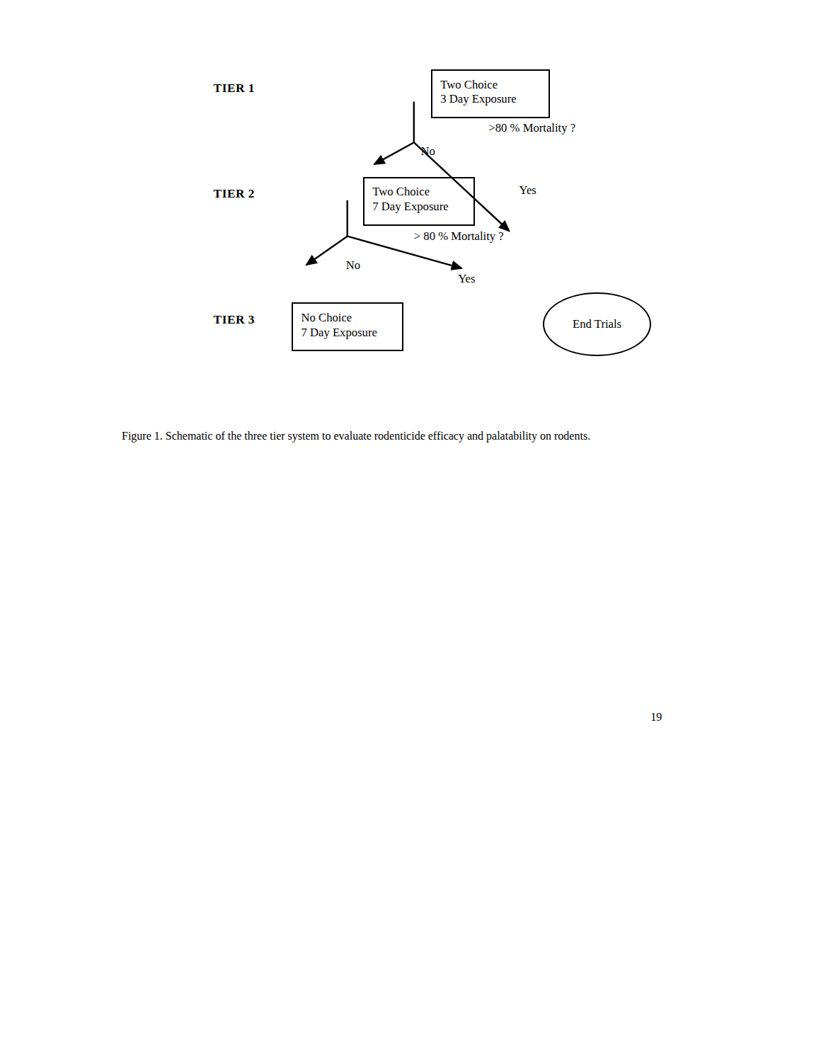TIER 1
TIER 2
TIER 3
Two Choice
3 Day Exposure
Two Choice
7 Day Exposure
No Choice
7 Day Exposure
End Trials
>80 % Mortality ?
No
Yes
> 80 % Mortality ?
No
Yes
Figure 1. Schematic of the three tier system to evaluate rodenticide efficacy and palatability on rodents.
19